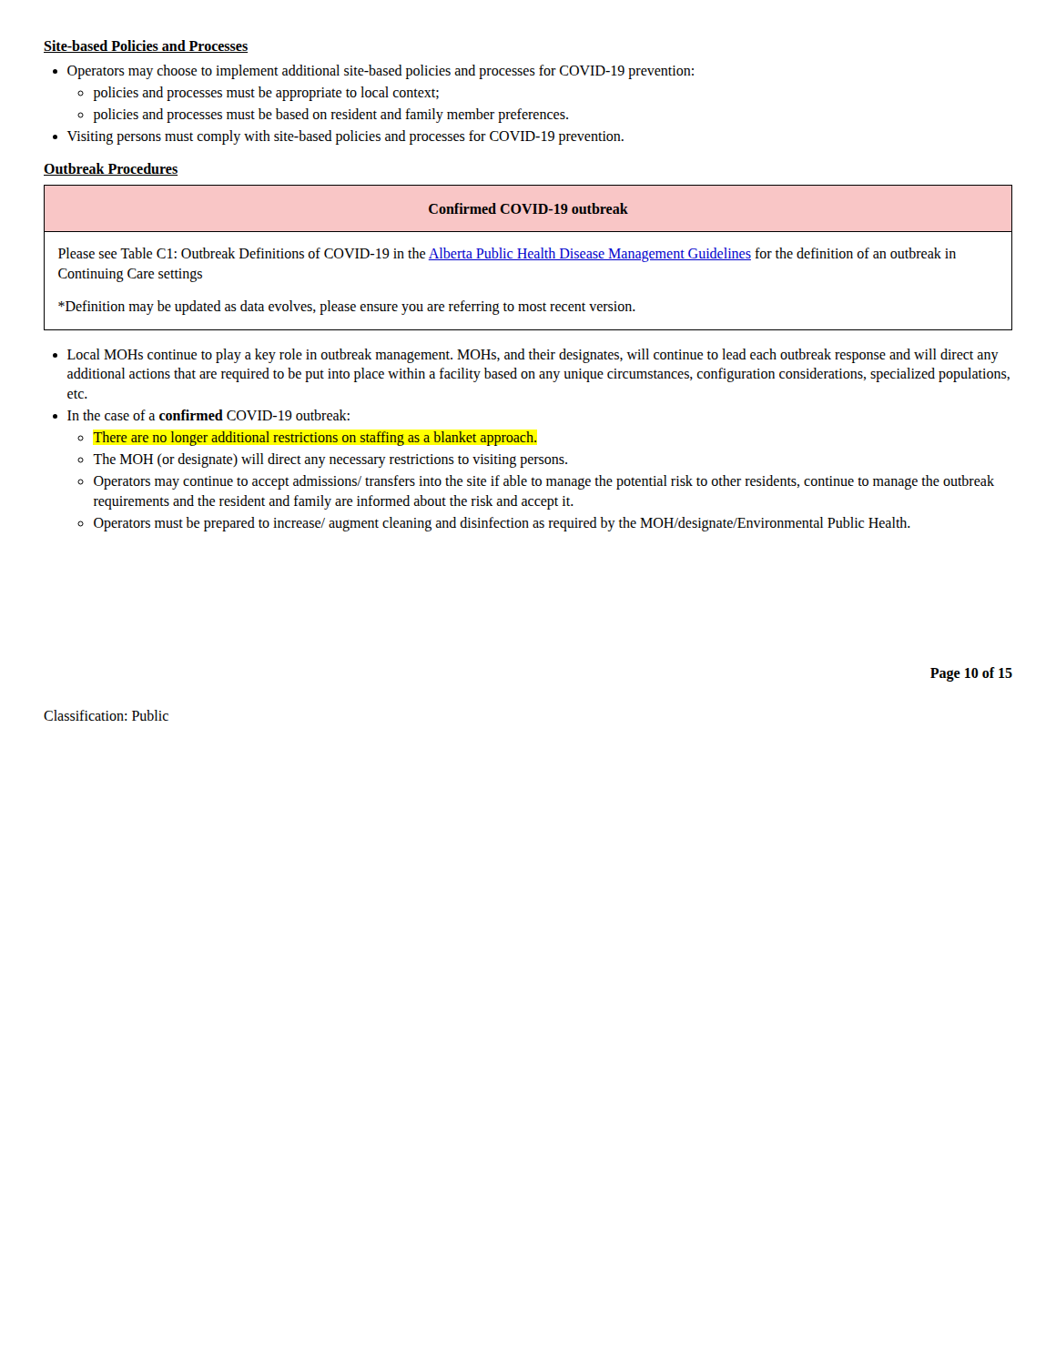Site-based Policies and Processes
Operators may choose to implement additional site-based policies and processes for COVID-19 prevention:
policies and processes must be appropriate to local context;
policies and processes must be based on resident and family member preferences.
Visiting persons must comply with site-based policies and processes for COVID-19 prevention.
Outbreak Procedures
Confirmed COVID-19 outbreak
Please see Table C1: Outbreak Definitions of COVID-19 in the Alberta Public Health Disease Management Guidelines for the definition of an outbreak in Continuing Care settings
*Definition may be updated as data evolves, please ensure you are referring to most recent version.
Local MOHs continue to play a key role in outbreak management. MOHs, and their designates, will continue to lead each outbreak response and will direct any additional actions that are required to be put into place within a facility based on any unique circumstances, configuration considerations, specialized populations, etc.
In the case of a confirmed COVID-19 outbreak:
There are no longer additional restrictions on staffing as a blanket approach.
The MOH (or designate) will direct any necessary restrictions to visiting persons.
Operators may continue to accept admissions/ transfers into the site if able to manage the potential risk to other residents, continue to manage the outbreak requirements and the resident and family are informed about the risk and accept it.
Operators must be prepared to increase/ augment cleaning and disinfection as required by the MOH/designate/Environmental Public Health.
Page 10 of 15
Classification: Public